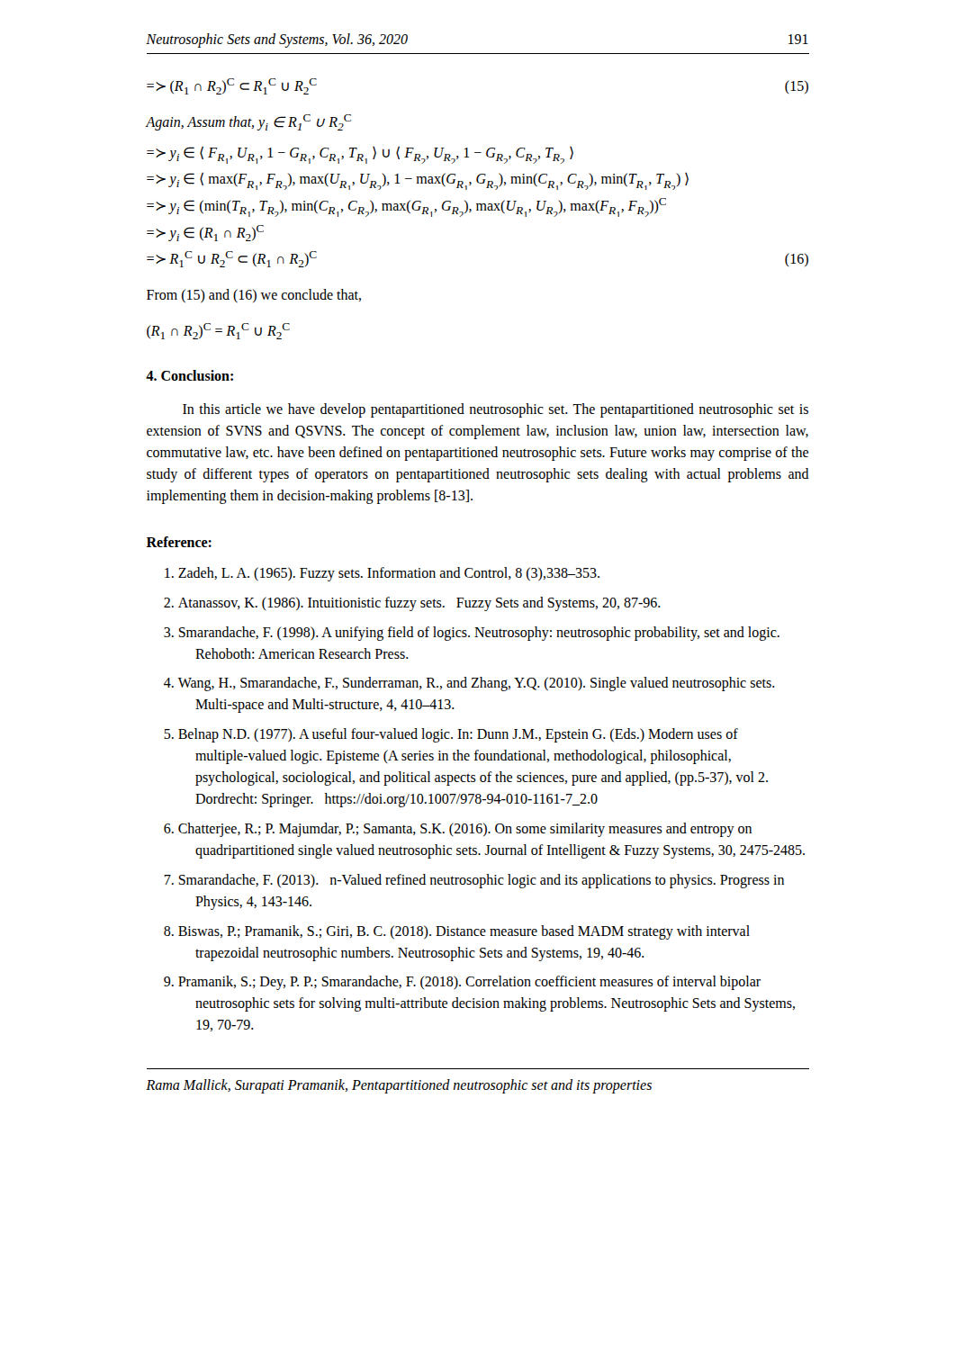Neutrosophic Sets and Systems, Vol. 36, 2020 191
=≻ (R1 ∩ R2)C ⊂ R1C ∪ R2C (15)
Again, Assum that, yi ∈ R1C ∪ R2C
=≻ yi ∈ ⟨ FR1, UR1, 1 − GR1, CR1, TR1 ⟩ ∪ ⟨ FR2, UR2, 1 − GR2, CR2, TR2 ⟩
=≻ yi ∈ ⟨ max(FR1, FR2), max(UR1, UR2), 1 − max(GR1, GR2), min(CR1, CR2), min(TR1, TR2) ⟩
=≻ yi ∈ (min(TR1, TR2), min(CR1, CR2), max(GR1, GR2), max(UR1, UR2), max(FR1, FR2))C
=≻ yi ∈ (R1 ∩ R2)C
=≻ R1C ∪ R2C ⊂ (R1 ∩ R2)C (16)
From (15) and (16) we conclude that,
(R1 ∩ R2)C = R1C ∪ R2C
4. Conclusion:
In this article we have develop pentapartitioned neutrosophic set. The pentapartitioned neutrosophic set is extension of SVNS and QSVNS. The concept of complement law, inclusion law, union law, intersection law, commutative law, etc. have been defined on pentapartitioned neutrosophic sets. Future works may comprise of the study of different types of operators on pentapartitioned neutrosophic sets dealing with actual problems and implementing them in decision-making problems [8-13].
Reference:
Zadeh, L. A. (1965). Fuzzy sets. Information and Control, 8 (3),338–353.
Atanassov, K. (1986). Intuitionistic fuzzy sets. Fuzzy Sets and Systems, 20, 87-96.
Smarandache, F. (1998). A unifying field of logics. Neutrosophy: neutrosophic probability, set and logic. Rehoboth: American Research Press.
Wang, H., Smarandache, F., Sunderraman, R., and Zhang, Y.Q. (2010). Single valued neutrosophic sets. Multi-space and Multi-structure, 4, 410–413.
Belnap N.D. (1977). A useful four-valued logic. In: Dunn J.M., Epstein G. (Eds.) Modern uses of multiple-valued logic. Episteme (A series in the foundational, methodological, philosophical, psychological, sociological, and political aspects of the sciences, pure and applied, (pp.5-37), vol 2. Dordrecht: Springer. https://doi.org/10.1007/978-94-010-1161-7_2.0
Chatterjee, R.; P. Majumdar, P.; Samanta, S.K. (2016). On some similarity measures and entropy on quadripartitioned single valued neutrosophic sets. Journal of Intelligent & Fuzzy Systems, 30, 2475-2485.
Smarandache, F. (2013). n-Valued refined neutrosophic logic and its applications to physics. Progress in Physics, 4, 143-146.
Biswas, P.; Pramanik, S.; Giri, B. C. (2018). Distance measure based MADM strategy with interval trapezoidal neutrosophic numbers. Neutrosophic Sets and Systems, 19, 40-46.
Pramanik, S.; Dey, P. P.; Smarandache, F. (2018). Correlation coefficient measures of interval bipolar neutrosophic sets for solving multi-attribute decision making problems. Neutrosophic Sets and Systems, 19, 70-79.
Rama Mallick, Surapati Pramanik, Pentapartitioned neutrosophic set and its properties